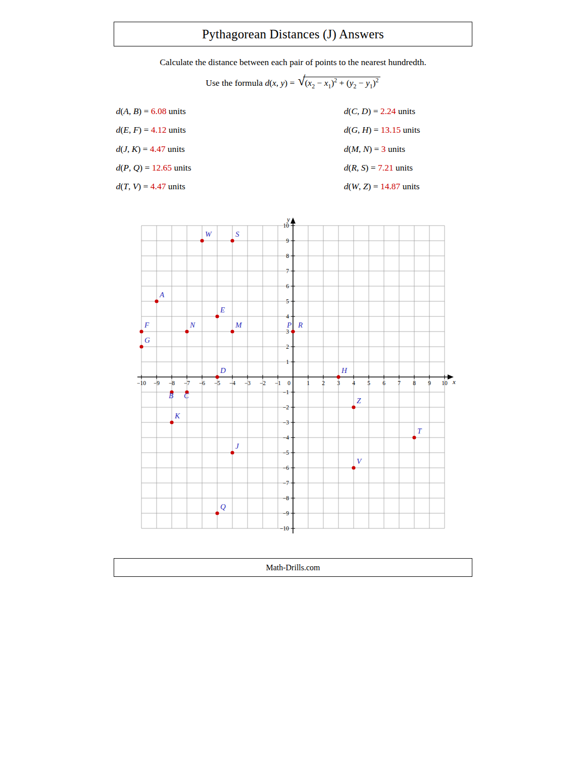Pythagorean Distances (J) Answers
Calculate the distance between each pair of points to the nearest hundredth.
Use the formula d(x, y) = (x2 − x1)2 + (y2 − y1)2
| d ( A , B ) = 6.08 units | d ( C , D ) = 2.24 units |
| d ( E , F ) = 4.12 units | d ( G , H ) = 13.15 units |
| d ( J , K ) = 4.47 units | d ( M , N ) = 3 units |
| d ( P , Q ) = 12.65 units | d ( R , S ) = 7.21 units |
| d ( T , V ) = 4.47 units | d ( W , Z ) = 14.87 units |
−10 −9 −8 −7 −6 −5 −4 −3 −2 −1 0 1 2 3 4 5 6 7 8 9 10 10 9 8 7 6 5 4 3 2 1 −1 −2 −3 −4 −5 −6 −7 −8 −9 −10 y x W S A E F N M P R G D H B C Z K T J V Q
Math-Drills.com